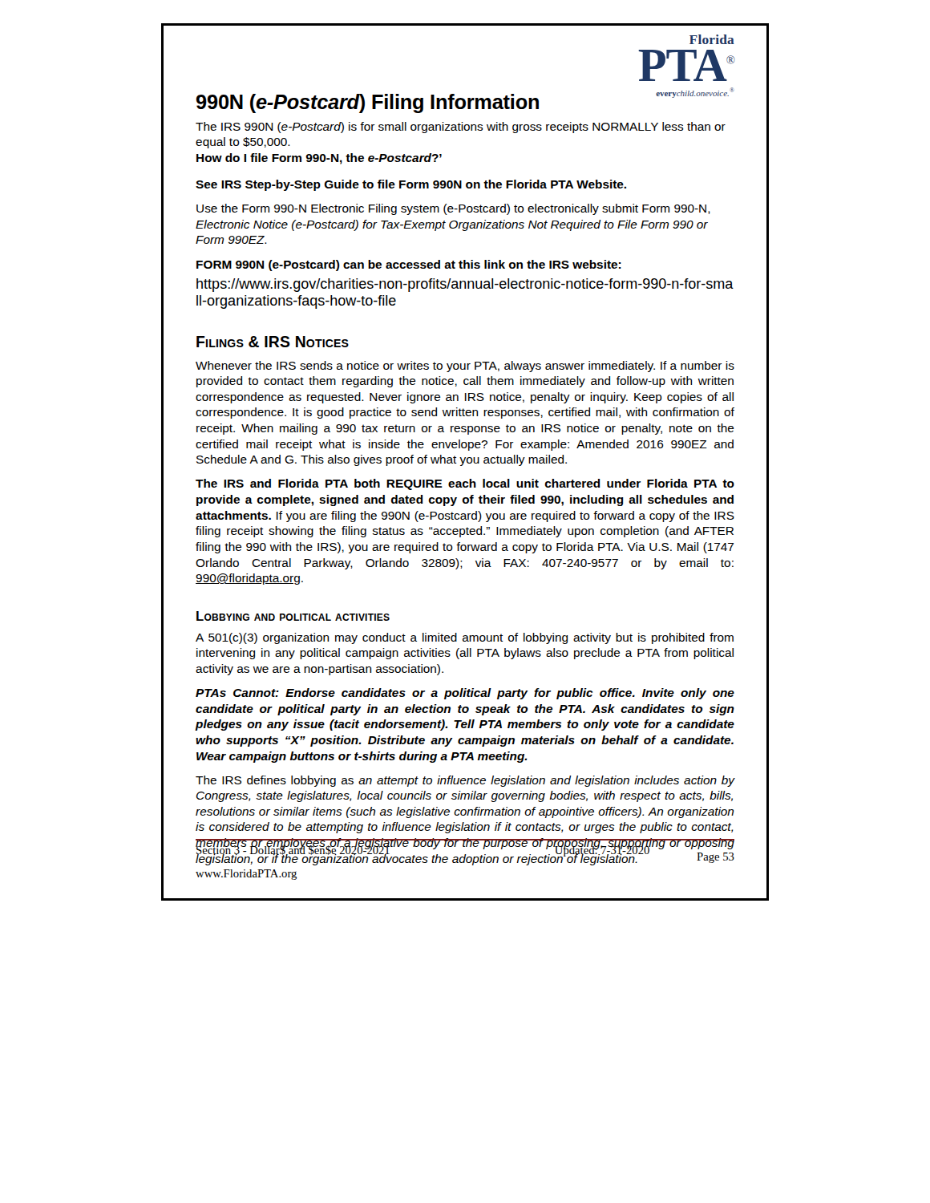Florida
PTA®
everychild.onevoice.®
990N (e-Postcard) Filing Information
The IRS 990N (e-Postcard) is for small organizations with gross receipts NORMALLY less than or equal to $50,000.
How do I file Form 990-N, the e-Postcard?’
See IRS Step-by-Step Guide to file Form 990N on the Florida PTA Website.
Use the Form 990-N Electronic Filing system (e-Postcard) to electronically submit Form 990-N, Electronic Notice (e-Postcard) for Tax-Exempt Organizations Not Required to File Form 990 or Form 990EZ.
FORM 990N (e-Postcard) can be accessed at this link on the IRS website:
https://www.irs.gov/charities-non-profits/annual-electronic-notice-form-990-n-for-small-organizations-faqs-how-to-file
Filings & IRS Notices
Whenever the IRS sends a notice or writes to your PTA, always answer immediately. If a number is provided to contact them regarding the notice, call them immediately and follow-up with written correspondence as requested. Never ignore an IRS notice, penalty or inquiry. Keep copies of all correspondence. It is good practice to send written responses, certified mail, with confirmation of receipt. When mailing a 990 tax return or a response to an IRS notice or penalty, note on the certified mail receipt what is inside the envelope? For example: Amended 2016 990EZ and Schedule A and G. This also gives proof of what you actually mailed.
The IRS and Florida PTA both REQUIRE each local unit chartered under Florida PTA to provide a complete, signed and dated copy of their filed 990, including all schedules and attachments. If you are filing the 990N (e-Postcard) you are required to forward a copy of the IRS filing receipt showing the filing status as “accepted.” Immediately upon completion (and AFTER filing the 990 with the IRS), you are required to forward a copy to Florida PTA. Via U.S. Mail (1747 Orlando Central Parkway, Orlando 32809); via FAX: 407-240-9577 or by email to: 990@floridapta.org.
Lobbying and political activities
A 501(c)(3) organization may conduct a limited amount of lobbying activity but is prohibited from intervening in any political campaign activities (all PTA bylaws also preclude a PTA from political activity as we are a non-partisan association).
PTAs Cannot: Endorse candidates or a political party for public office. Invite only one candidate or political party in an election to speak to the PTA. Ask candidates to sign pledges on any issue (tacit endorsement). Tell PTA members to only vote for a candidate who supports “X” position. Distribute any campaign materials on behalf of a candidate. Wear campaign buttons or t-shirts during a PTA meeting.
The IRS defines lobbying as an attempt to influence legislation and legislation includes action by Congress, state legislatures, local councils or similar governing bodies, with respect to acts, bills, resolutions or similar items (such as legislative confirmation of appointive officers). An organization is considered to be attempting to influence legislation if it contacts, or urges the public to contact, members or employees of a legislative body for the purpose of proposing, supporting or opposing legislation, or if the organization advocates the adoption or rejection of legislation.
Section 3 - Dollar$ and $en$e 2020-2021
Updated: 7-31-2020
www.FloridaPTA.org
Page 53